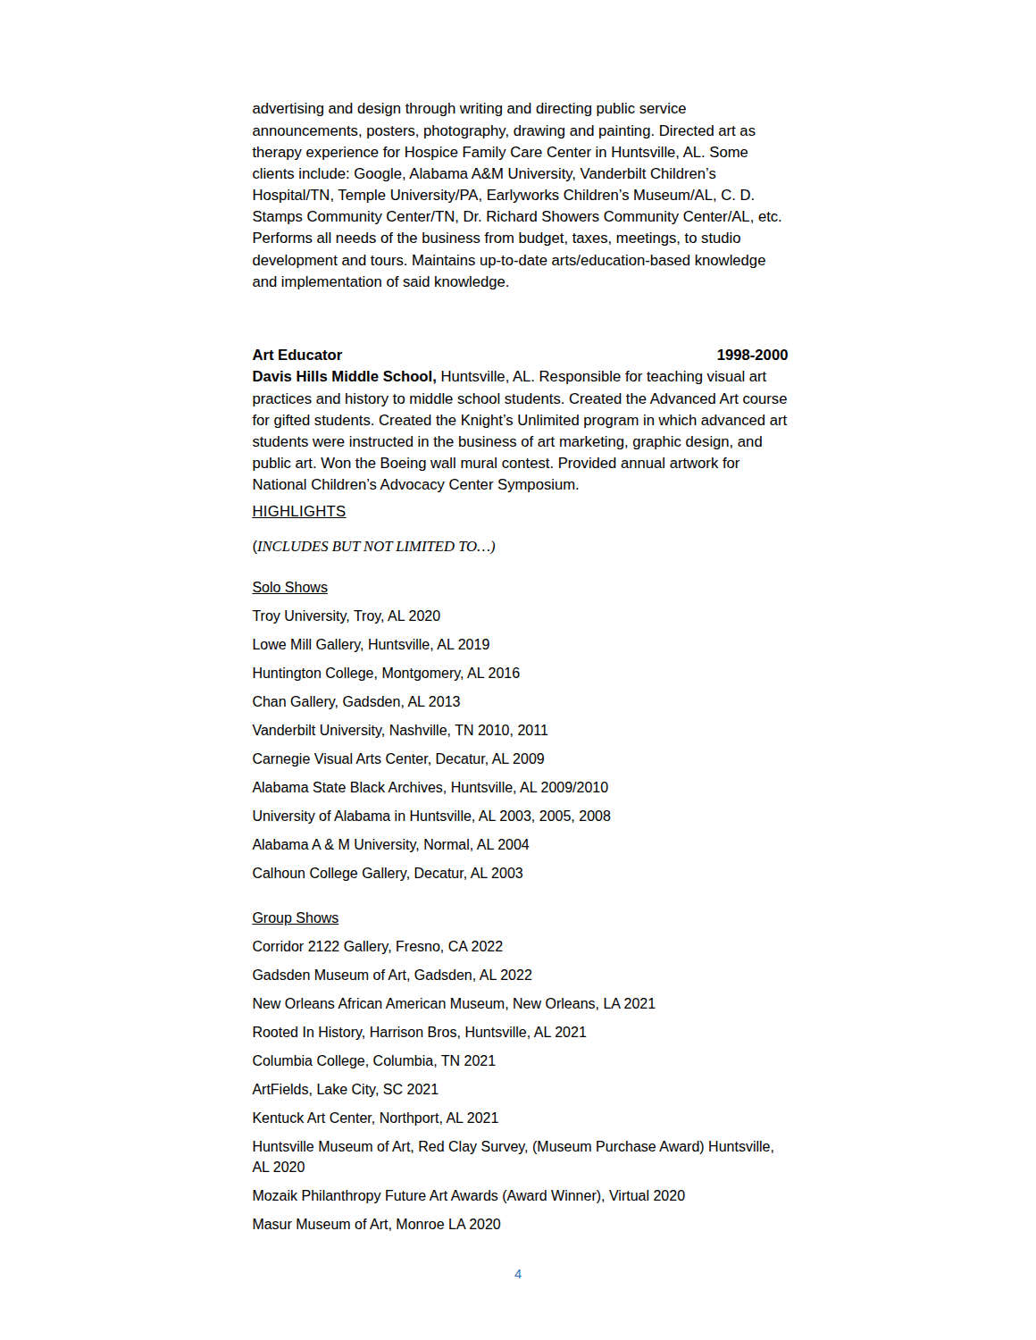advertising and design through writing and directing public service announcements, posters, photography, drawing and painting. Directed art as therapy experience for Hospice Family Care Center in Huntsville, AL. Some clients include: Google, Alabama A&M University, Vanderbilt Children’s Hospital/TN, Temple University/PA, Earlyworks Children’s Museum/AL, C. D. Stamps Community Center/TN, Dr. Richard Showers Community Center/AL, etc.
Performs all needs of the business from budget, taxes, meetings, to studio development and tours. Maintains up-to-date arts/education-based knowledge and implementation of said knowledge.
Art Educator 1998-2000
Davis Hills Middle School, Huntsville, AL. Responsible for teaching visual art practices and history to middle school students. Created the Advanced Art course for gifted students. Created the Knight’s Unlimited program in which advanced art students were instructed in the business of art marketing, graphic design, and public art. Won the Boeing wall mural contest. Provided annual artwork for National Children’s Advocacy Center Symposium.
HIGHLIGHTS
(INCLUDES BUT NOT LIMITED TO…)
Solo Shows
Troy University, Troy, AL 2020
Lowe Mill Gallery, Huntsville, AL 2019
Huntington College, Montgomery, AL 2016
Chan Gallery, Gadsden, AL 2013
Vanderbilt University, Nashville, TN 2010, 2011
Carnegie Visual Arts Center, Decatur, AL 2009
Alabama State Black Archives, Huntsville, AL 2009/2010
University of Alabama in Huntsville, AL 2003, 2005, 2008
Alabama A & M University, Normal, AL 2004
Calhoun College Gallery, Decatur, AL 2003
Group Shows
Corridor 2122 Gallery, Fresno, CA 2022
Gadsden Museum of Art, Gadsden, AL 2022
New Orleans African American Museum, New Orleans, LA 2021
Rooted In History, Harrison Bros, Huntsville, AL 2021
Columbia College, Columbia, TN 2021
ArtFields, Lake City, SC 2021
Kentuck Art Center, Northport, AL 2021
Huntsville Museum of Art, Red Clay Survey, (Museum Purchase Award) Huntsville, AL 2020
Mozaik Philanthropy Future Art Awards (Award Winner), Virtual 2020
Masur Museum of Art, Monroe LA 2020
4